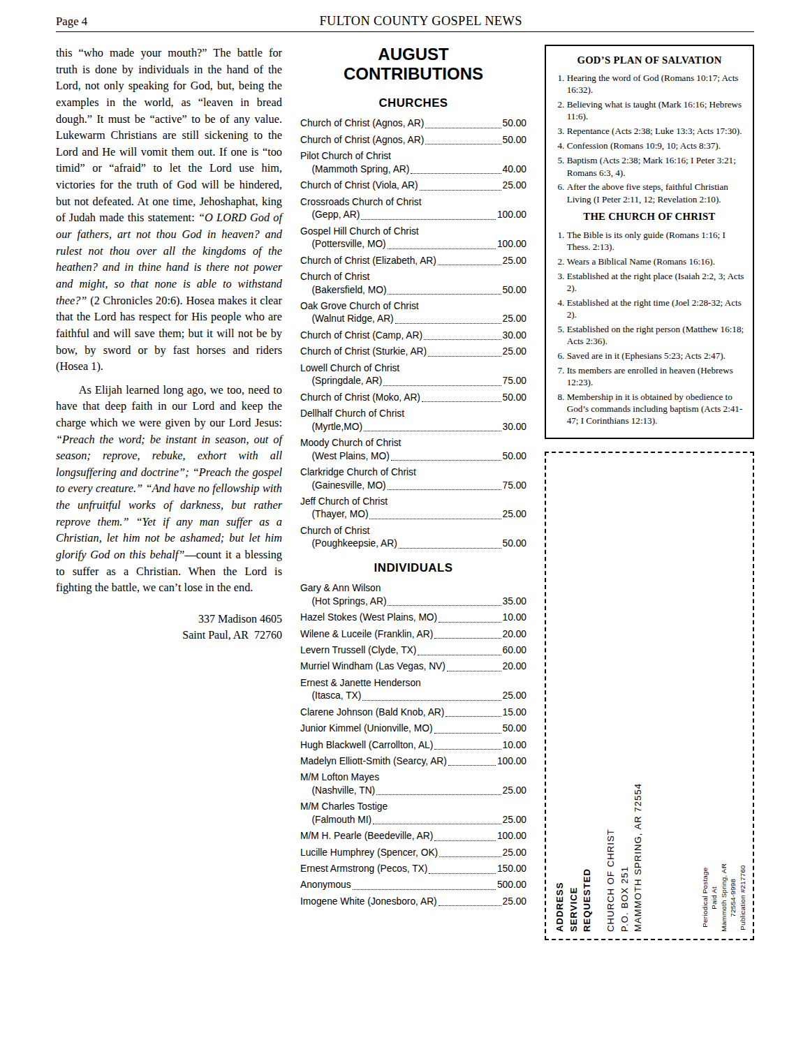Page 4
FULTON COUNTY GOSPEL NEWS
this “who made your mouth?” The battle for truth is done by individuals in the hand of the Lord, not only speaking for God, but, being the examples in the world, as “leaven in bread dough.” It must be “active” to be of any value. Lukewarm Christians are still sickening to the Lord and He will vomit them out. If one is “too timid” or “afraid” to let the Lord use him, victories for the truth of God will be hindered, but not defeated. At one time, Jehoshaphat, king of Judah made this statement: “O LORD God of our fathers, art not thou God in heaven? and rulest not thou over all the kingdoms of the heathen? and in thine hand is there not power and might, so that none is able to withstand thee?” (2 Chronicles 20:6). Hosea makes it clear that the Lord has respect for His people who are faithful and will save them; but it will not be by bow, by sword or by fast horses and riders (Hosea 1).
As Elijah learned long ago, we too, need to have that deep faith in our Lord and keep the charge which we were given by our Lord Jesus: “Preach the word; be instant in season, out of season; reprove, rebuke, exhort with all longsuffering and doctrine”; “Preach the gospel to every creature.” “And have no fellowship with the unfruitful works of darkness, but rather reprove them.” “Yet if any man suffer as a Christian, let him not be ashamed; but let him glorify God on this behalf”—count it a blessing to suffer as a Christian. When the Lord is fighting the battle, we can’t lose in the end.
337 Madison 4605
Saint Paul, AR 72760
AUGUST
CONTRIBUTIONS
CHURCHES
Church of Christ (Agnos, AR) 50.00
Church of Christ (Agnos, AR) 50.00
Pilot Church of Christ (Mammoth Spring, AR) 40.00
Church of Christ (Viola, AR) 25.00
Crossroads Church of Christ (Gepp, AR) 100.00
Gospel Hill Church of Christ (Pottersville, MO) 100.00
Church of Christ (Elizabeth, AR) 25.00
Church of Christ (Bakersfield, MO) 50.00
Oak Grove Church of Christ (Walnut Ridge, AR) 25.00
Church of Christ (Camp, AR) 30.00
Church of Christ (Sturkie, AR) 25.00
Lowell Church of Christ (Springdale, AR) 75.00
Church of Christ (Moko, AR) 50.00
Dellhalf Church of Christ (Myrtle,MO) 30.00
Moody Church of Christ (West Plains, MO) 50.00
Clarkridge Church of Christ (Gainesville, MO) 75.00
Jeff Church of Christ (Thayer, MO) 25.00
Church of Christ (Poughkeepsie, AR) 50.00
INDIVIDUALS
Gary & Ann Wilson (Hot Springs, AR) 35.00
Hazel Stokes (West Plains, MO) 10.00
Wilene & Luceile (Franklin, AR) 20.00
Levern Trussell (Clyde, TX) 60.00
Murriel Windham (Las Vegas, NV) 20.00
Ernest & Janette Henderson (Itasca, TX) 25.00
Clarene Johnson (Bald Knob, AR) 15.00
Junior Kimmel (Unionville, MO) 50.00
Hugh Blackwell (Carrollton, AL) 10.00
Madelyn Elliott-Smith (Searcy, AR) 100.00
M/M Lofton Mayes (Nashville, TN) 25.00
M/M Charles Tostige (Falmouth MI) 25.00
M/M H. Pearle (Beedeville, AR) 100.00
Lucille Humphrey (Spencer, OK) 25.00
Ernest Armstrong (Pecos, TX) 150.00
Anonymous 500.00
Imogene White (Jonesboro, AR) 25.00
GOD’S PLAN OF SALVATION
Hearing the word of God (Romans 10:17; Acts 16:32).
Believing what is taught (Mark 16:16; Hebrews 11:6).
Repentance (Acts 2:38; Luke 13:3; Acts 17:30).
Confession (Romans 10:9, 10; Acts 8:37).
Baptism (Acts 2:38; Mark 16:16; I Peter 3:21; Romans 6:3, 4).
After the above five steps, faithful Christian Living (I Peter 2:11, 12; Revelation 2:10).
THE CHURCH OF CHRIST
The Bible is its only guide (Romans 1:16; I Thess. 2:13).
Wears a Biblical Name (Romans 16:16).
Established at the right place (Isaiah 2:2, 3; Acts 2).
Established at the right time (Joel 2:28-32; Acts 2).
Established on the right person (Matthew 16:18; Acts 2:36).
Saved are in it (Ephesians 5:23; Acts 2:47).
Its members are enrolled in heaven (Hebrews 12:23).
Membership in it is obtained by obedience to God’s commands including baptism (Acts 2:41-47; I Corinthians 12:13).
ADDRESS
SERVICE
REQUESTED
CHURCH OF CHRIST
P.O. BOX 251
MAMMOTH SPRING, AR 72554
Periodical Postage
Paid At
Mammoth Spring, AR
72554-9998
Publication #217760